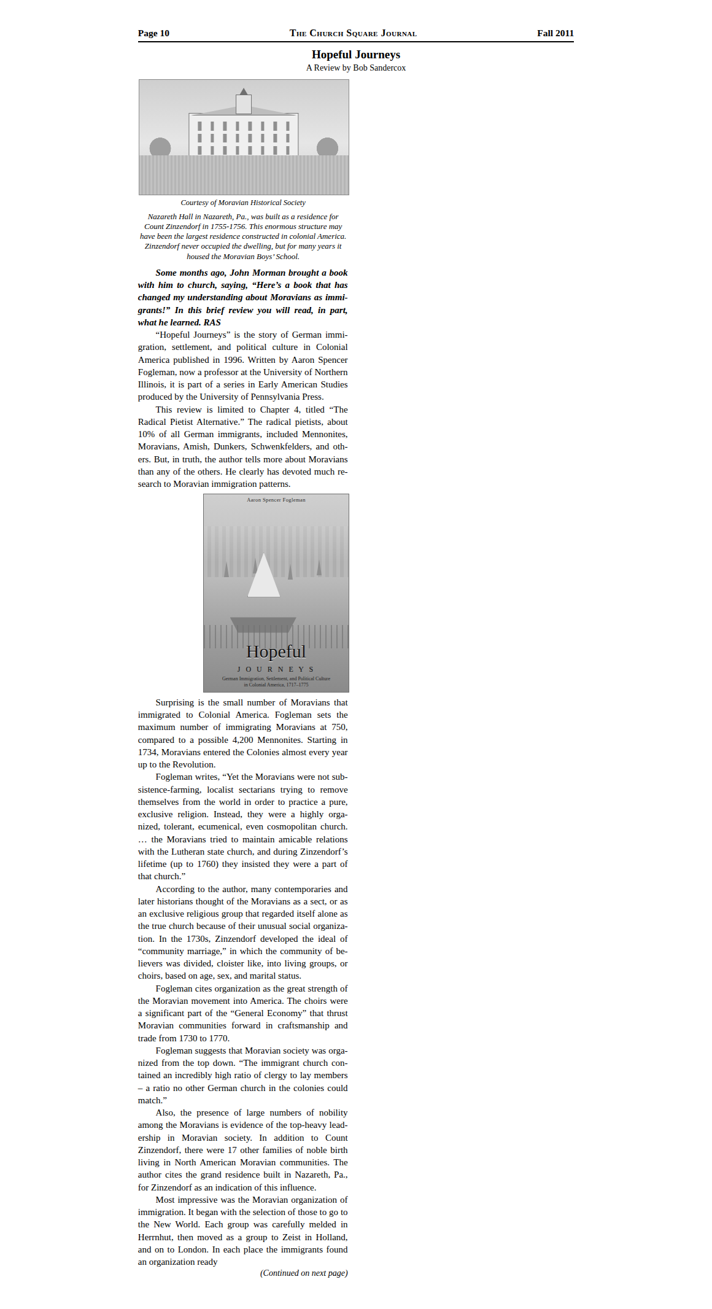Page 10
The Church Square Journal
Fall 2011
Hopeful Journeys
A Review by Bob Sandercox
Courtesy of Moravian Historical Society
Nazareth Hall in Nazareth, Pa., was built as a residence for Count Zinzendorf in 1755-1756. This enormous structure may have been the largest residence constructed in colonial America. Zinzendorf never occupied the dwelling, but for many years it housed the Moravian Boys’ School.
Some months ago, John Morman brought a book with him to church, saying, “Here’s a book that has changed my understanding about Moravians as immigrants!” In this brief review you will read, in part, what he learned. RAS
“Hopeful Journeys” is the story of German immigration, settlement, and political culture in Colonial America published in 1996. Written by Aaron Spencer Fogleman, now a professor at the University of Northern Illinois, it is part of a series in Early American Studies produced by the University of Pennsylvania Press.
This review is limited to Chapter 4, titled “The Radical Pietist Alternative.” The radical pietists, about 10% of all German immigrants, included Mennonites, Moravians, Amish, Dunkers, Schwenkfelders, and others. But, in truth, the author tells more about Moravians than any of the others. He clearly has devoted much research to Moravian immigration patterns.
Aaron Spencer Fogleman
Hopeful
J O U R N E Y S
German Immigration, Settlement, and Political Culture
in Colonial America, 1717–1775
Surprising is the small number of Moravians that immigrated to Colonial America. Fogleman sets the maximum number of immigrating Moravians at 750, compared to a possible 4,200 Mennonites. Starting in 1734, Moravians entered the Colonies almost every year up to the Revolution.
Fogleman writes, “Yet the Moravians were not subsistence-farming, localist sectarians trying to remove themselves from the world in order to practice a pure, exclusive religion. Instead, they were a highly organized, tolerant, ecumenical, even cosmopolitan church. … the Moravians tried to maintain amicable relations with the Lutheran state church, and during Zinzendorf’s lifetime (up to 1760) they insisted they were a part of that church.”
According to the author, many contemporaries and later historians thought of the Moravians as a sect, or as an exclusive religious group that regarded itself alone as the true church because of their unusual social organization. In the 1730s, Zinzendorf developed the ideal of “community marriage,” in which the community of believers was divided, cloister like, into living groups, or choirs, based on age, sex, and marital status.
Fogleman cites organization as the great strength of the Moravian movement into America. The choirs were a significant part of the “General Economy” that thrust Moravian communities forward in craftsmanship and trade from 1730 to 1770.
Fogleman suggests that Moravian society was organized from the top down. “The immigrant church contained an incredibly high ratio of clergy to lay members – a ratio no other German church in the colonies could match.”
Also, the presence of large numbers of nobility among the Moravians is evidence of the top-heavy leadership in Moravian society. In addition to Count Zinzendorf, there were 17 other families of noble birth living in North American Moravian communities. The author cites the grand residence built in Nazareth, Pa., for Zinzendorf as an indication of this influence.
Most impressive was the Moravian organization of immigration. It began with the selection of those to go to the New World. Each group was carefully melded in Herrnhut, then moved as a group to Zeist in Holland, and on to London. In each place the immigrants found an organization ready
(Continued on next page)